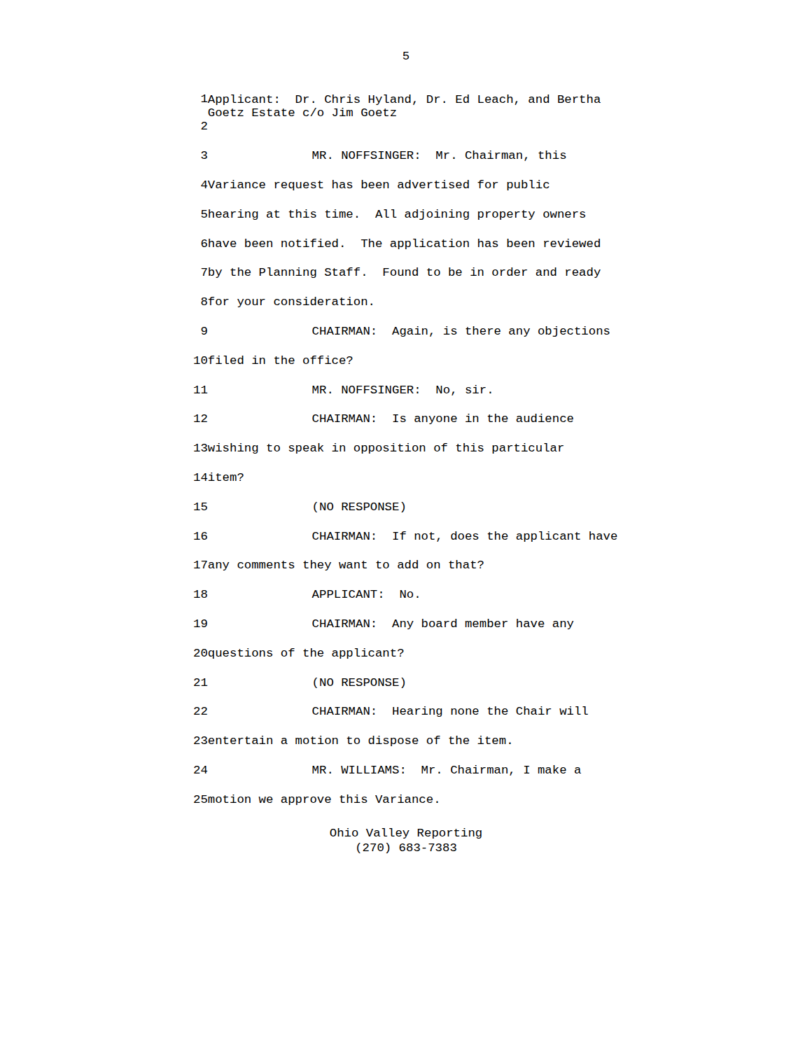5
| 1 | Applicant: Dr. Chris Hyland, Dr. Ed Leach, and Bertha Goetz Estate c/o Jim Goetz |
| 2 | |
| 3 | MR. NOFFSINGER: Mr. Chairman, this |
| 4 | Variance request has been advertised for public |
| 5 | hearing at this time. All adjoining property owners |
| 6 | have been notified. The application has been reviewed |
| 7 | by the Planning Staff. Found to be in order and ready |
| 8 | for your consideration. |
| 9 | CHAIRMAN: Again, is there any objections |
| 10 | filed in the office? |
| 11 | MR. NOFFSINGER: No, sir. |
| 12 | CHAIRMAN: Is anyone in the audience |
| 13 | wishing to speak in opposition of this particular |
| 14 | item? |
| 15 | (NO RESPONSE) |
| 16 | CHAIRMAN: If not, does the applicant have |
| 17 | any comments they want to add on that? |
| 18 | APPLICANT: No. |
| 19 | CHAIRMAN: Any board member have any |
| 20 | questions of the applicant? |
| 21 | (NO RESPONSE) |
| 22 | CHAIRMAN: Hearing none the Chair will |
| 23 | entertain a motion to dispose of the item. |
| 24 | MR. WILLIAMS: Mr. Chairman, I make a |
| 25 | motion we approve this Variance. |
Ohio Valley Reporting
(270) 683-7383